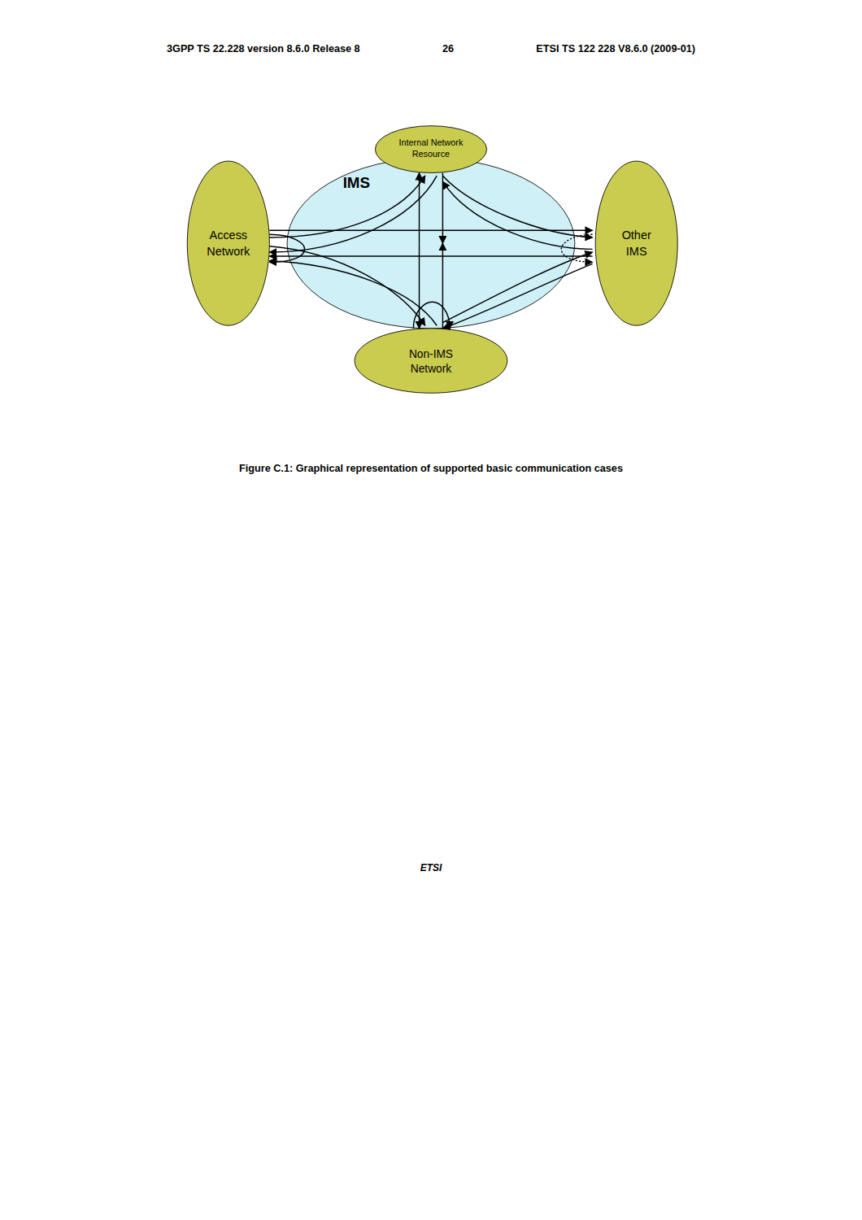3GPP TS 22.228 version 8.6.0 Release 8
26
ETSI TS 122 228 V8.6.0 (2009-01)
IMS Internal Network Resource Non-IMS Network Access Network Other IMS
Figure C.1: Graphical representation of supported basic communication cases
ETSI